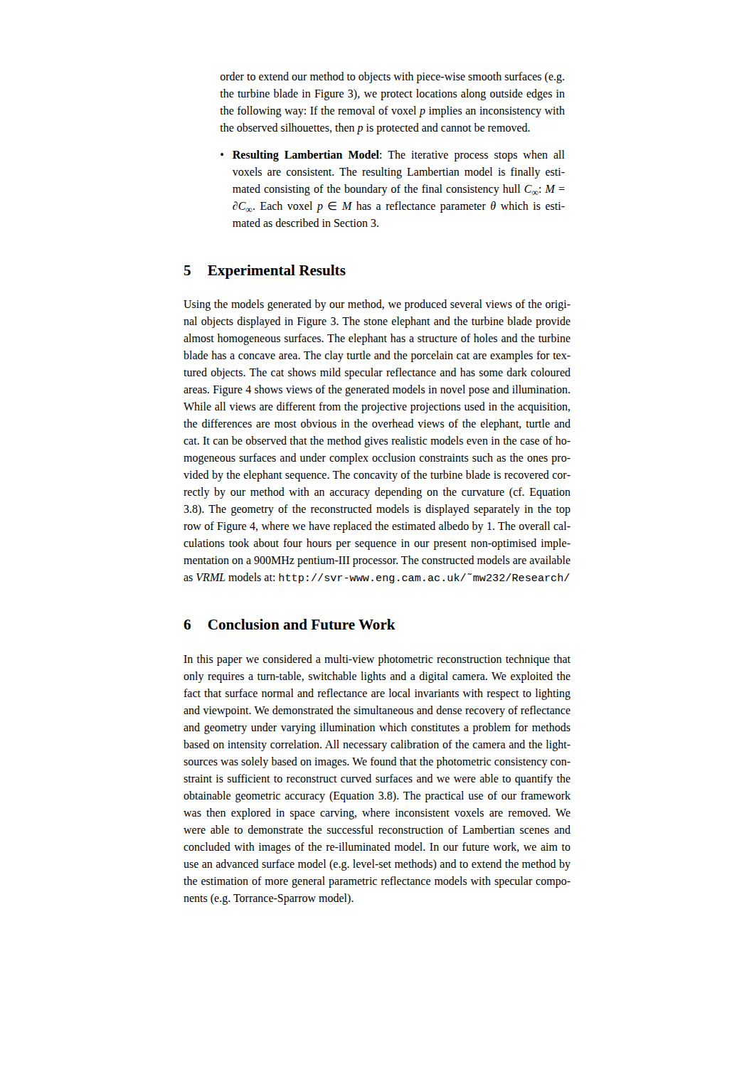order to extend our method to objects with piece-wise smooth surfaces (e.g. the turbine blade in Figure 3), we protect locations along outside edges in the following way: If the removal of voxel p implies an inconsistency with the observed silhouettes, then p is protected and cannot be removed.
Resulting Lambertian Model: The iterative process stops when all voxels are consistent. The resulting Lambertian model is finally estimated consisting of the boundary of the final consistency hull C∞: M = ∂C∞. Each voxel p ∈ M has a reflectance parameter θ which is estimated as described in Section 3.
5 Experimental Results
Using the models generated by our method, we produced several views of the original objects displayed in Figure 3. The stone elephant and the turbine blade provide almost homogeneous surfaces. The elephant has a structure of holes and the turbine blade has a concave area. The clay turtle and the porcelain cat are examples for textured objects. The cat shows mild specular reflectance and has some dark coloured areas. Figure 4 shows views of the generated models in novel pose and illumination. While all views are different from the projective projections used in the acquisition, the differences are most obvious in the overhead views of the elephant, turtle and cat. It can be observed that the method gives realistic models even in the case of homogeneous surfaces and under complex occlusion constraints such as the ones provided by the elephant sequence. The concavity of the turbine blade is recovered correctly by our method with an accuracy depending on the curvature (cf. Equation 3.8). The geometry of the reconstructed models is displayed separately in the top row of Figure 4, where we have replaced the estimated albedo by 1. The overall calculations took about four hours per sequence in our present non-optimised implementation on a 900MHz pentium-III processor. The constructed models are available as VRML models at: http://svr-www.eng.cam.ac.uk/˜mw232/Research/
6 Conclusion and Future Work
In this paper we considered a multi-view photometric reconstruction technique that only requires a turn-table, switchable lights and a digital camera. We exploited the fact that surface normal and reflectance are local invariants with respect to lighting and viewpoint. We demonstrated the simultaneous and dense recovery of reflectance and geometry under varying illumination which constitutes a problem for methods based on intensity correlation. All necessary calibration of the camera and the light-sources was solely based on images. We found that the photometric consistency constraint is sufficient to reconstruct curved surfaces and we were able to quantify the obtainable geometric accuracy (Equation 3.8). The practical use of our framework was then explored in space carving, where inconsistent voxels are removed. We were able to demonstrate the successful reconstruction of Lambertian scenes and concluded with images of the re-illuminated model. In our future work, we aim to use an advanced surface model (e.g. level-set methods) and to extend the method by the estimation of more general parametric reflectance models with specular components (e.g. Torrance-Sparrow model).